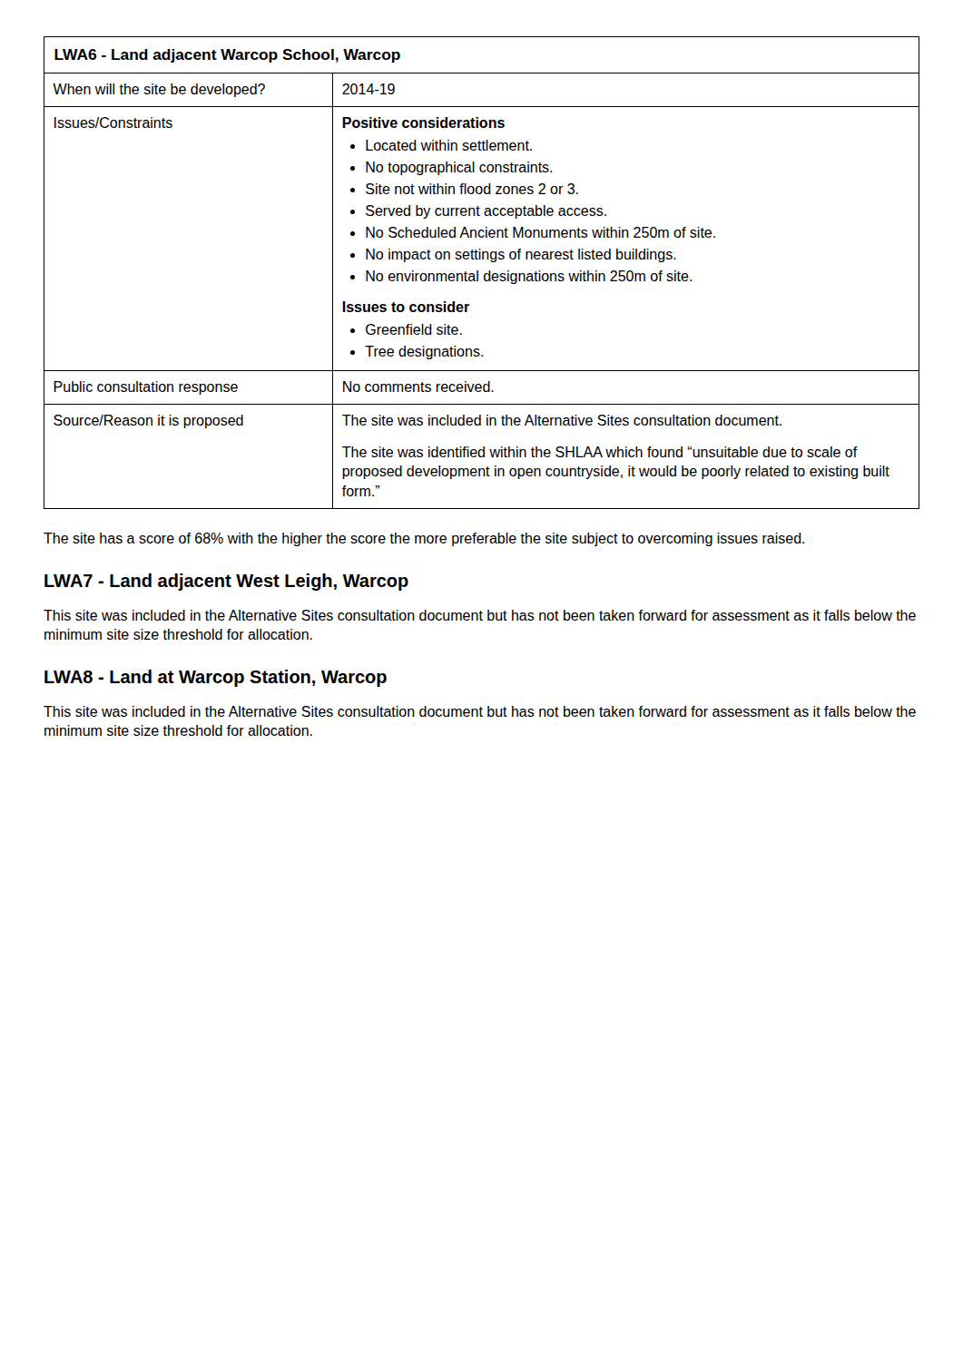| LWA6 - Land adjacent Warcop School, Warcop |
| --- |
| When will the site be developed? | 2014-19 |
| Issues/Constraints | Positive considerations Located within settlement. No topographical constraints. Site not within flood zones 2 or 3. Served by current acceptable access. No Scheduled Ancient Monuments within 250m of site. No impact on settings of nearest listed buildings. No environmental designations within 250m of site. Issues to consider Greenfield site. Tree designations. |
| Public consultation response | No comments received. |
| Source/Reason it is proposed | The site was included in the Alternative Sites consultation document. The site was identified within the SHLAA which found “unsuitable due to scale of proposed development in open countryside, it would be poorly related to existing built form.” |
The site has a score of 68% with the higher the score the more preferable the site subject to overcoming issues raised.
LWA7 - Land adjacent West Leigh, Warcop
This site was included in the Alternative Sites consultation document but has not been taken forward for assessment as it falls below the minimum site size threshold for allocation.
LWA8 - Land at Warcop Station, Warcop
This site was included in the Alternative Sites consultation document but has not been taken forward for assessment as it falls below the minimum site size threshold for allocation.